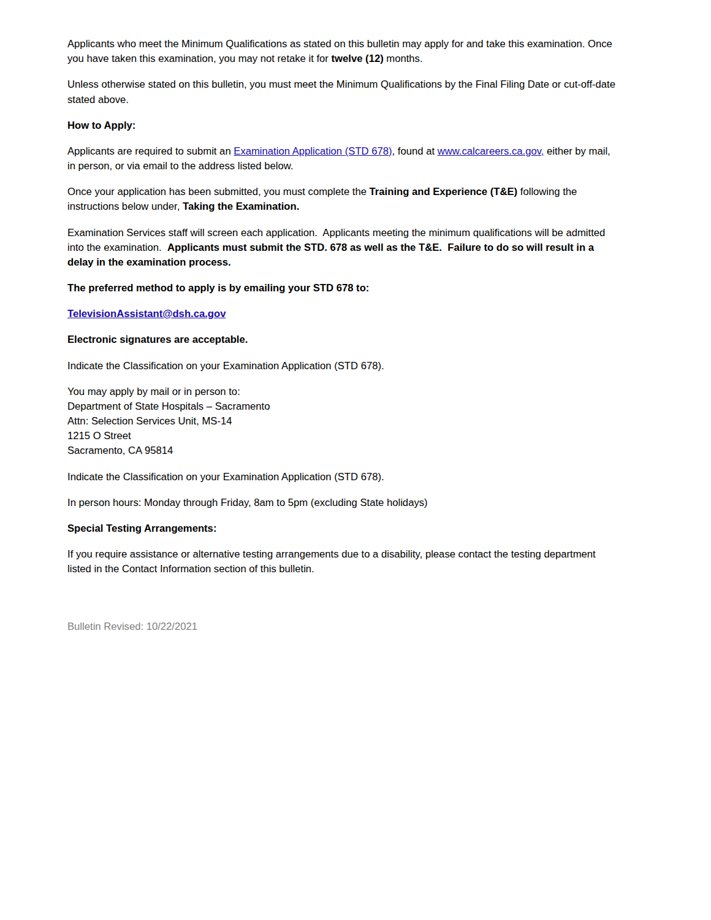Applicants who meet the Minimum Qualifications as stated on this bulletin may apply for and take this examination. Once you have taken this examination, you may not retake it for twelve (12) months.
Unless otherwise stated on this bulletin, you must meet the Minimum Qualifications by the Final Filing Date or cut-off-date stated above.
How to Apply:
Applicants are required to submit an Examination Application (STD 678), found at www.calcareers.ca.gov, either by mail, in person, or via email to the address listed below.
Once your application has been submitted, you must complete the Training and Experience (T&E) following the instructions below under, Taking the Examination.
Examination Services staff will screen each application. Applicants meeting the minimum qualifications will be admitted into the examination. Applicants must submit the STD. 678 as well as the T&E. Failure to do so will result in a delay in the examination process.
The preferred method to apply is by emailing your STD 678 to:
TelevisionAssistant@dsh.ca.gov
Electronic signatures are acceptable.
Indicate the Classification on your Examination Application (STD 678).
You may apply by mail or in person to:
Department of State Hospitals – Sacramento
Attn: Selection Services Unit, MS-14
1215 O Street
Sacramento, CA 95814
Indicate the Classification on your Examination Application (STD 678).
In person hours: Monday through Friday, 8am to 5pm (excluding State holidays)
Special Testing Arrangements:
If you require assistance or alternative testing arrangements due to a disability, please contact the testing department listed in the Contact Information section of this bulletin.
Bulletin Revised: 10/22/2021